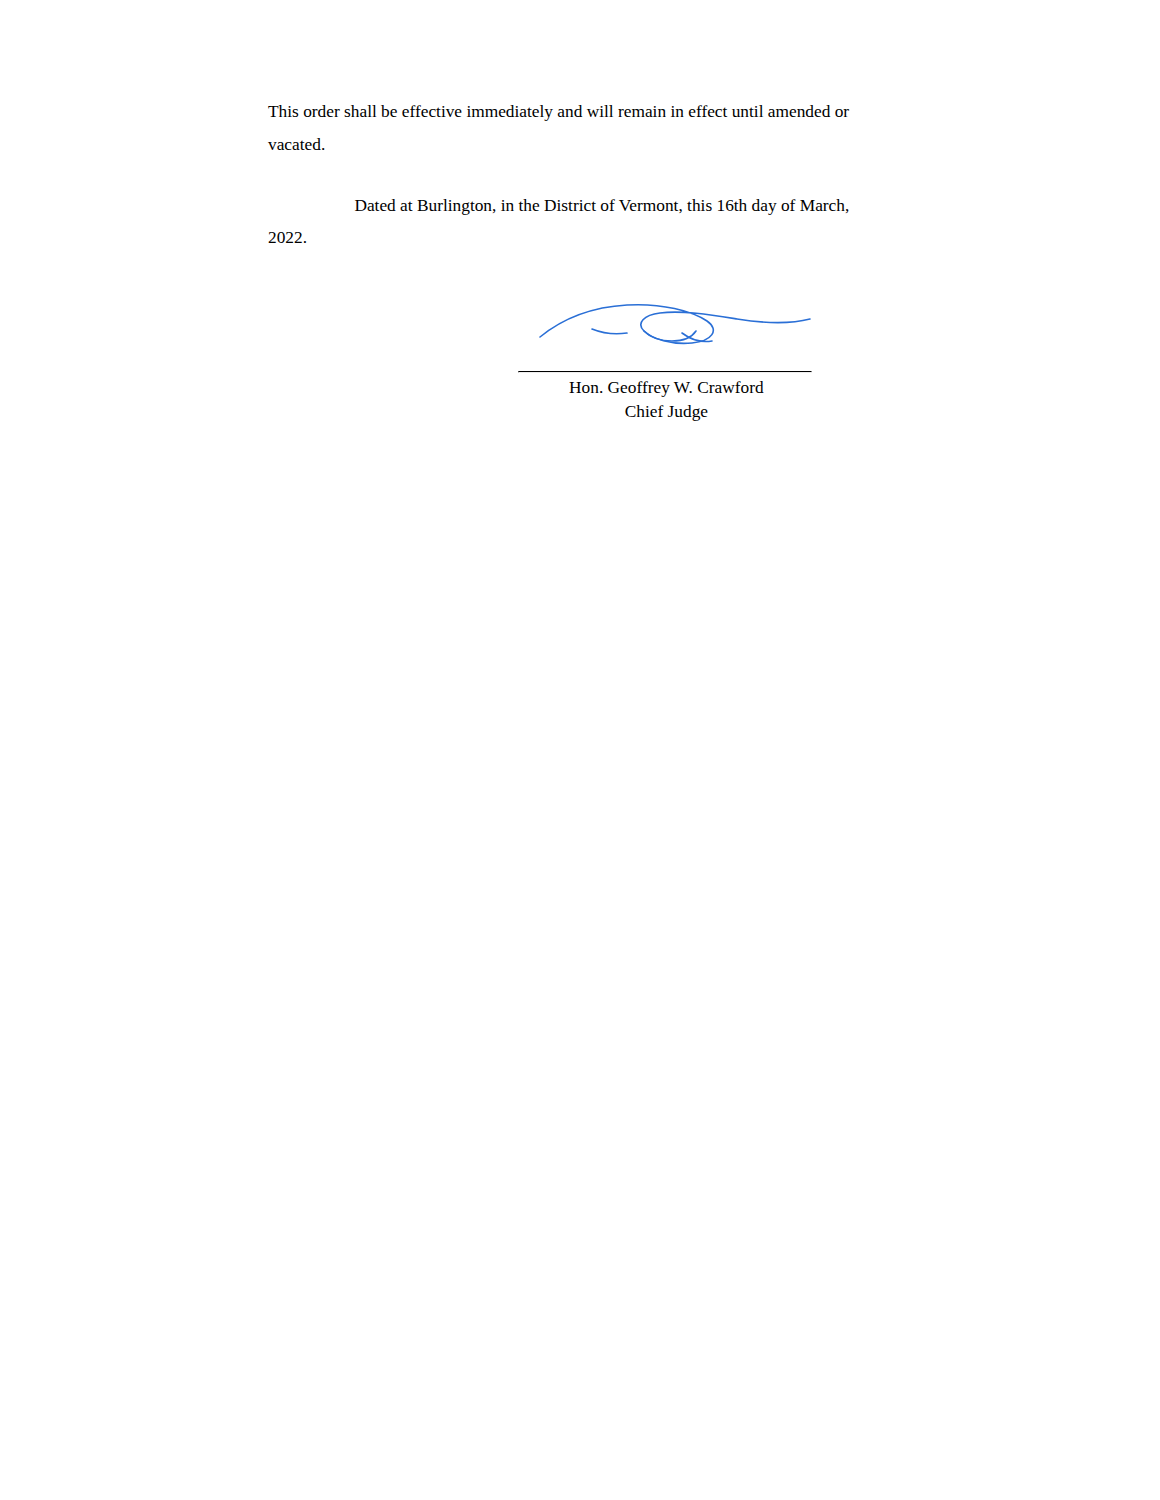This order shall be effective immediately and will remain in effect until amended or vacated.
Dated at Burlington, in the District of Vermont, this 16th day of March, 2022.
Hon. Geoffrey W. Crawford
Chief Judge